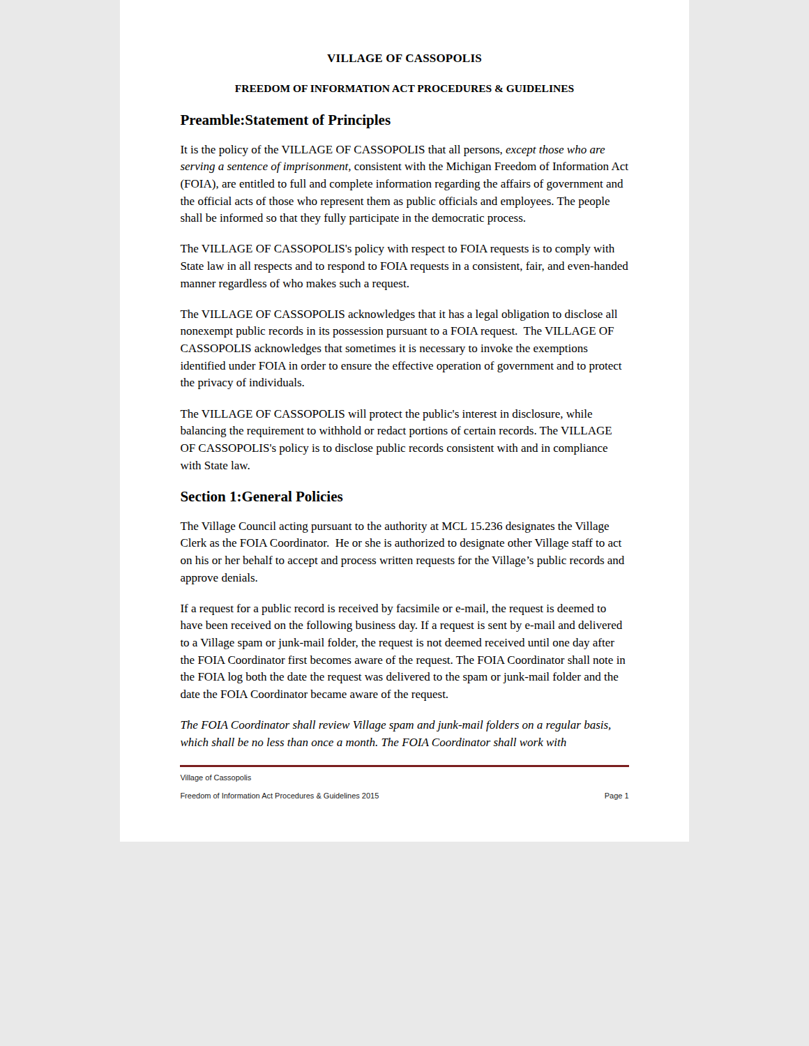VILLAGE OF CASSOPOLIS
FREEDOM OF INFORMATION ACT PROCEDURES & GUIDELINES
Preamble: Statement of Principles
It is the policy of the VILLAGE OF CASSOPOLIS that all persons, except those who are serving a sentence of imprisonment, consistent with the Michigan Freedom of Information Act (FOIA), are entitled to full and complete information regarding the affairs of government and the official acts of those who represent them as public officials and employees. The people shall be informed so that they fully participate in the democratic process.
The VILLAGE OF CASSOPOLIS's policy with respect to FOIA requests is to comply with State law in all respects and to respond to FOIA requests in a consistent, fair, and even-handed manner regardless of who makes such a request.
The VILLAGE OF CASSOPOLIS acknowledges that it has a legal obligation to disclose all nonexempt public records in its possession pursuant to a FOIA request. The VILLAGE OF CASSOPOLIS acknowledges that sometimes it is necessary to invoke the exemptions identified under FOIA in order to ensure the effective operation of government and to protect the privacy of individuals.
The VILLAGE OF CASSOPOLIS will protect the public's interest in disclosure, while balancing the requirement to withhold or redact portions of certain records. The VILLAGE OF CASSOPOLIS's policy is to disclose public records consistent with and in compliance with State law.
Section 1: General Policies
The Village Council acting pursuant to the authority at MCL 15.236 designates the Village Clerk as the FOIA Coordinator. He or she is authorized to designate other Village staff to act on his or her behalf to accept and process written requests for the Village’s public records and approve denials.
If a request for a public record is received by facsimile or e-mail, the request is deemed to have been received on the following business day. If a request is sent by e-mail and delivered to a Village spam or junk-mail folder, the request is not deemed received until one day after the FOIA Coordinator first becomes aware of the request. The FOIA Coordinator shall note in the FOIA log both the date the request was delivered to the spam or junk-mail folder and the date the FOIA Coordinator became aware of the request.
The FOIA Coordinator shall review Village spam and junk-mail folders on a regular basis, which shall be no less than once a month. The FOIA Coordinator shall work with
Village of Cassopolis
Freedom of Information Act Procedures & Guidelines 2015 Page 1